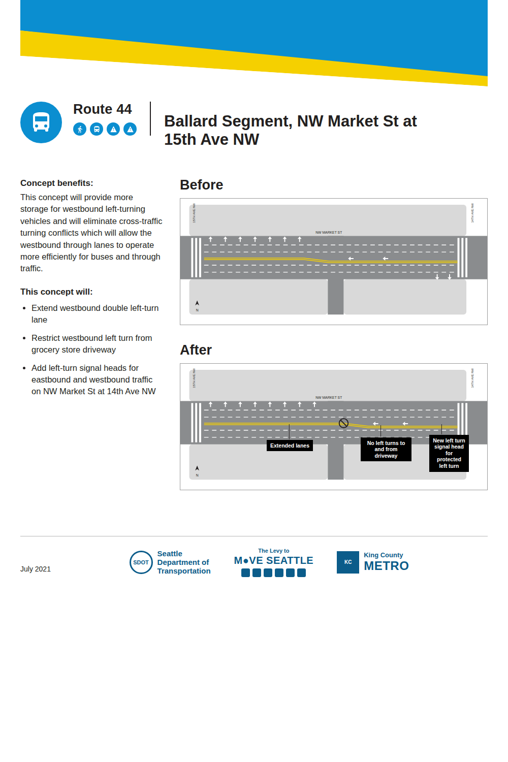Route 44
Ballard Segment, NW Market St at 15th Ave NW
Concept benefits:
This concept will provide more storage for westbound left-turning vehicles and will eliminate cross-traffic turning conflicts which will allow the westbound through lanes to operate more efficiently for buses and through traffic.
This concept will:
Extend westbound double left-turn lane
Restrict westbound left turn from grocery store driveway
Add left-turn signal heads for eastbound and westbound traffic on NW Market St at 14th Ave NW
Before
NW MARKET ST 15TH AVE NW 14TH AVE NW N
After
NW MARKET ST 15TH AVE NW 14TH AVE NW N
Extended lanes
No left turns to and from driveway
New left turn signal head for protected left turn
July 2021
SDOT
Seattle
Department of
Transportation
The Levy to M●VE SEATTLE
KC
King CountyMETRO